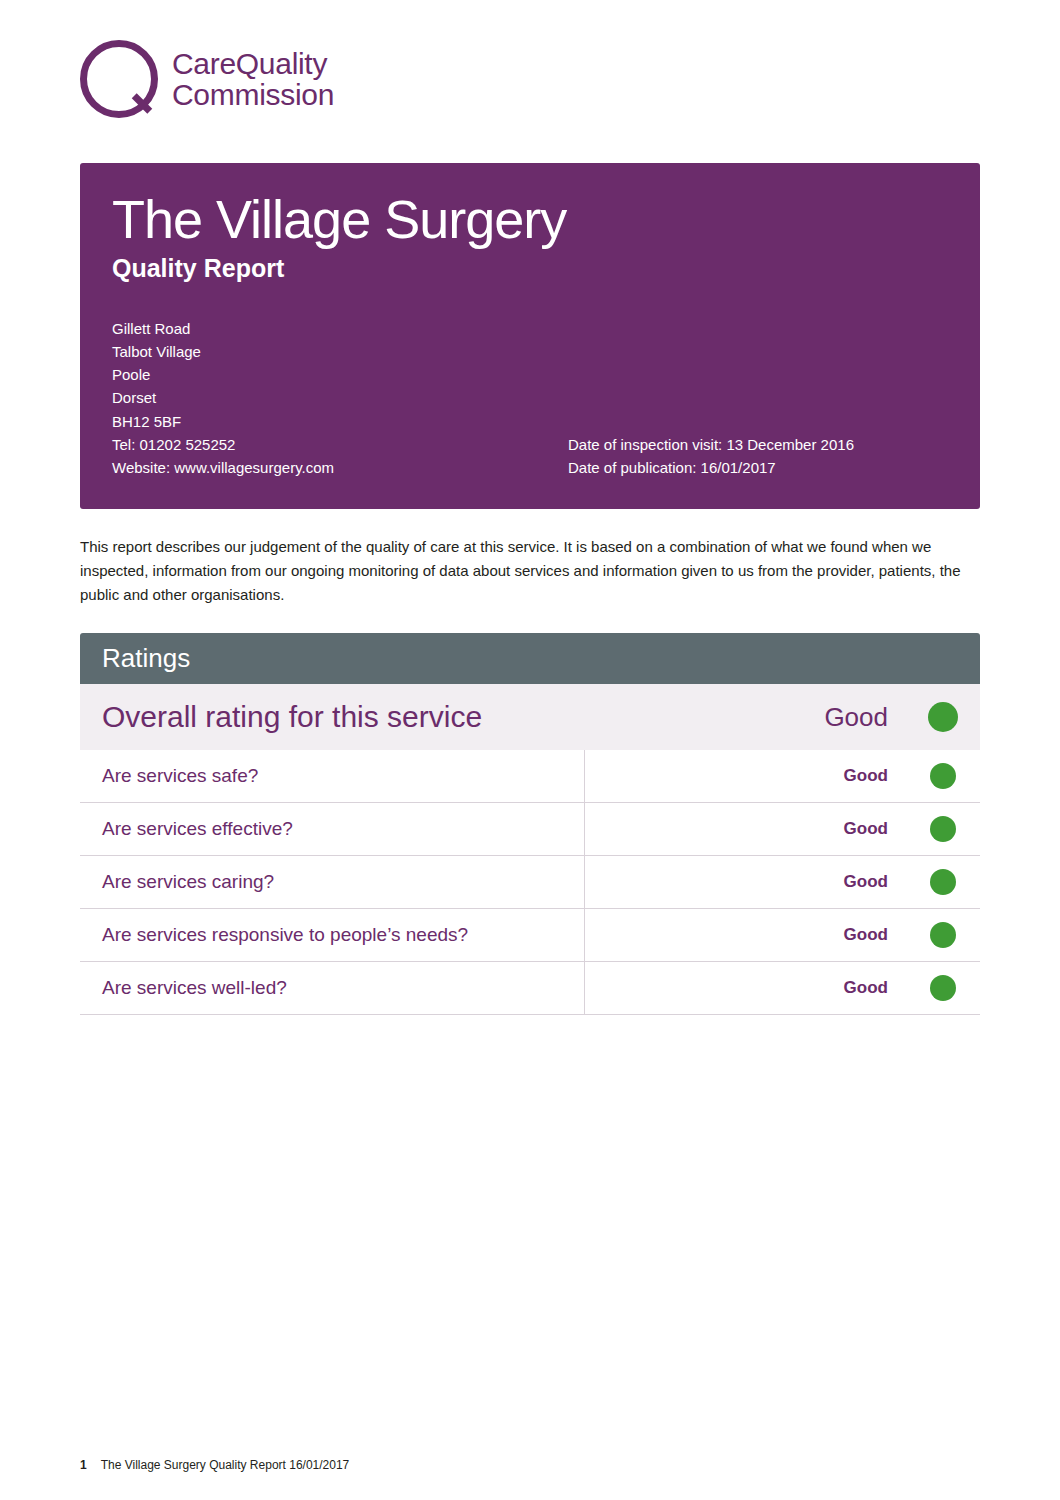CareQuality Commission
The Village Surgery
Quality Report
Gillett Road
Talbot Village
Poole
Dorset
BH12 5BF
Tel: 01202 525252
Website: www.villagesurgery.com
Date of inspection visit: 13 December 2016
Date of publication: 16/01/2017
This report describes our judgement of the quality of care at this service. It is based on a combination of what we found when we inspected, information from our ongoing monitoring of data about services and information given to us from the provider, patients, the public and other organisations.
Ratings
| Overall rating for this service | Good | |
| Are services safe? | Good | |
| Are services effective? | Good | |
| Are services caring? | Good | |
| Are services responsive to people’s needs? | Good | |
| Are services well-led? | Good | |
1 The Village Surgery Quality Report 16/01/2017